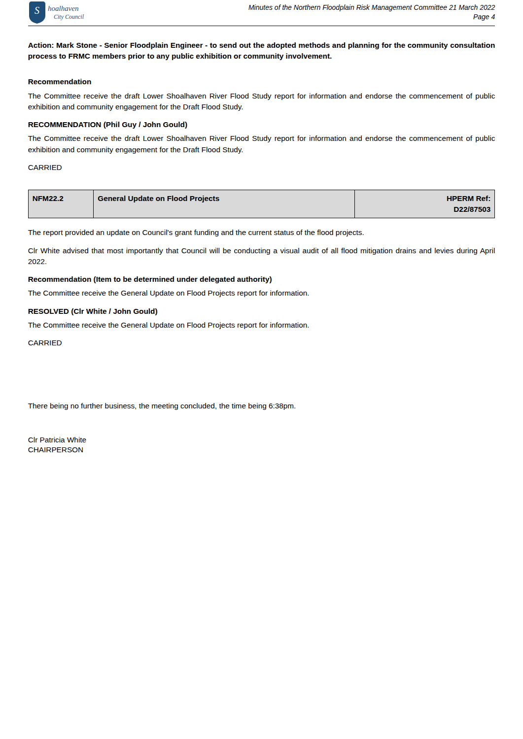S hoalhaven City Council
Minutes of the Northern Floodplain Risk Management Committee 21 March 2022
Page 4
Action: Mark Stone - Senior Floodplain Engineer - to send out the adopted methods and planning for the community consultation process to FRMC members prior to any public exhibition or community involvement.
Recommendation
The Committee receive the draft Lower Shoalhaven River Flood Study report for information and endorse the commencement of public exhibition and community engagement for the Draft Flood Study.
RECOMMENDATION (Phil Guy / John Gould)
The Committee receive the draft Lower Shoalhaven River Flood Study report for information and endorse the commencement of public exhibition and community engagement for the Draft Flood Study.
CARRIED
| NFM22.2 | General Update on Flood Projects | HPERM Ref: D22/87503 |
The report provided an update on Council's grant funding and the current status of the flood projects.
Clr White advised that most importantly that Council will be conducting a visual audit of all flood mitigation drains and levies during April 2022.
Recommendation (Item to be determined under delegated authority)
The Committee receive the General Update on Flood Projects report for information.
RESOLVED (Clr White / John Gould)
The Committee receive the General Update on Flood Projects report for information.
CARRIED
There being no further business, the meeting concluded, the time being 6:38pm.
Clr Patricia White
CHAIRPERSON